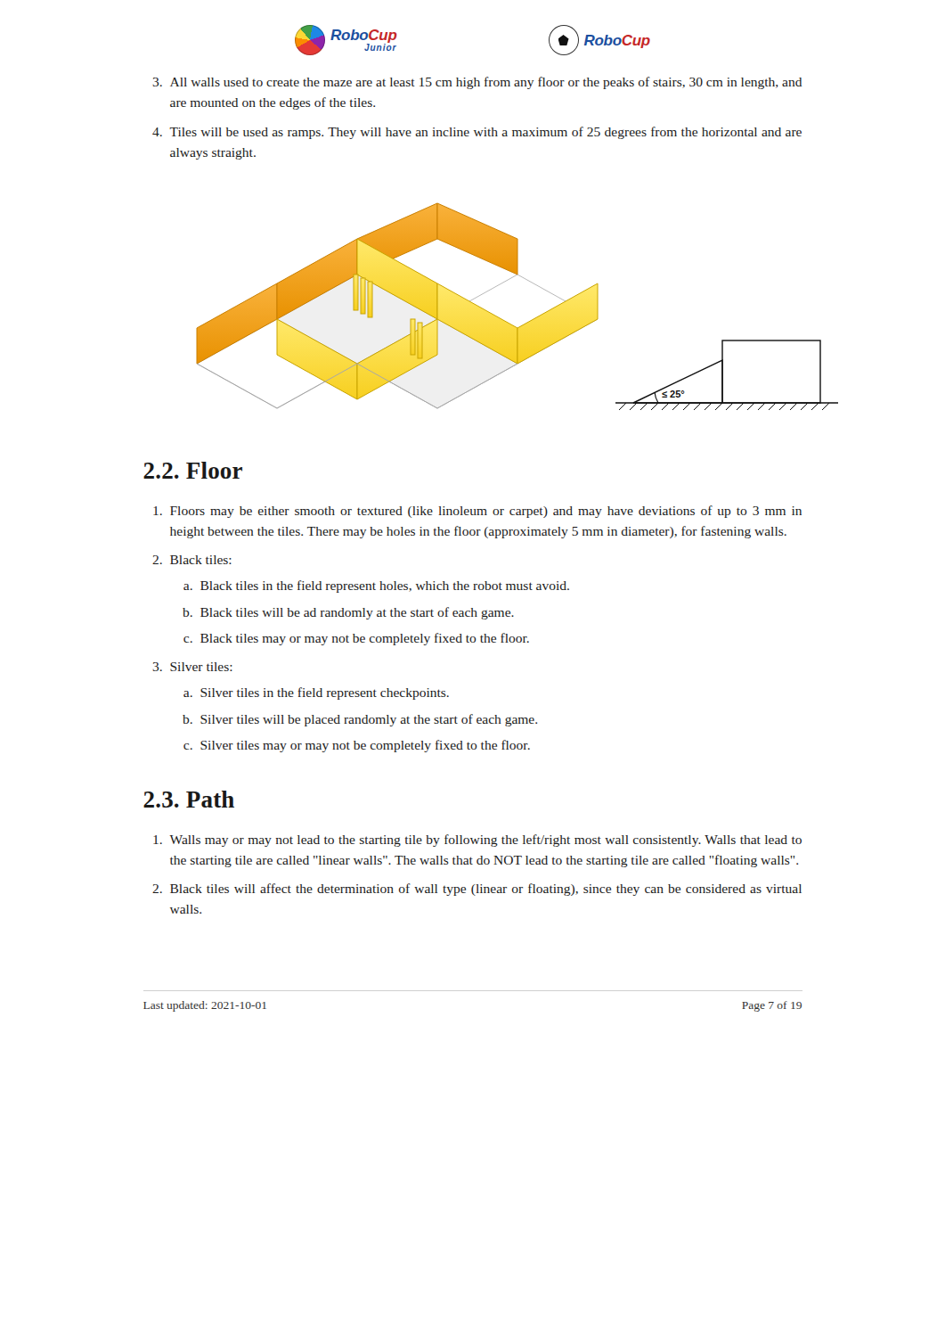Robo Cup Junior
Robo Cup
All walls used to create the maze are at least 15 cm high from any floor or the peaks of stairs, 30 cm in length, and are mounted on the edges of the tiles.
Tiles will be used as ramps. They will have an incline with a maximum of 25 degrees from the horizontal and are always straight.
≤ 25°
2.2. Floor
Floors may be either smooth or textured (like linoleum or carpet) and may have deviations of up to 3 mm in height between the tiles. There may be holes in the floor (approximately 5 mm in diameter), for fastening walls.
Black tiles:
Black tiles in the field represent holes, which the robot must avoid.
Black tiles will be ad randomly at the start of each game.
Black tiles may or may not be completely fixed to the floor.
Silver tiles:
Silver tiles in the field represent checkpoints.
Silver tiles will be placed randomly at the start of each game.
Silver tiles may or may not be completely fixed to the floor.
2.3. Path
Walls may or may not lead to the starting tile by following the left/right most wall consistently. Walls that lead to the starting tile are called "linear walls". The walls that do NOT lead to the starting tile are called "floating walls".
Black tiles will affect the determination of wall type (linear or floating), since they can be considered as virtual walls.
Last updated: 2021-10-01 Page 7 of 19